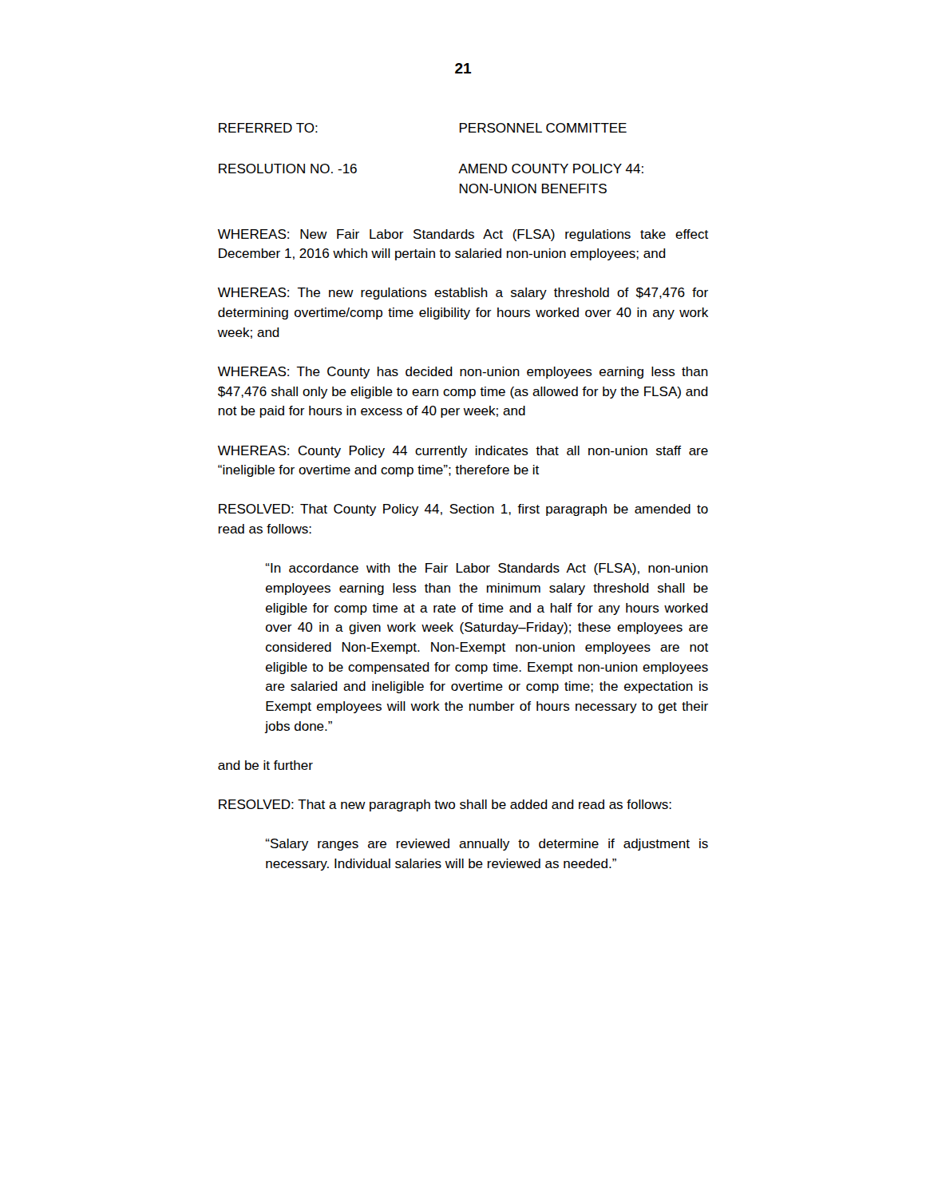21
REFERRED TO:
PERSONNEL COMMITTEE
RESOLUTION NO. -16
AMEND COUNTY POLICY 44: NON-UNION BENEFITS
WHEREAS: New Fair Labor Standards Act (FLSA) regulations take effect December 1, 2016 which will pertain to salaried non-union employees; and
WHEREAS: The new regulations establish a salary threshold of $47,476 for determining overtime/comp time eligibility for hours worked over 40 in any work week; and
WHEREAS: The County has decided non-union employees earning less than $47,476 shall only be eligible to earn comp time (as allowed for by the FLSA) and not be paid for hours in excess of 40 per week; and
WHEREAS: County Policy 44 currently indicates that all non-union staff are “ineligible for overtime and comp time”; therefore be it
RESOLVED: That County Policy 44, Section 1, first paragraph be amended to read as follows:
“In accordance with the Fair Labor Standards Act (FLSA), non-union employees earning less than the minimum salary threshold shall be eligible for comp time at a rate of time and a half for any hours worked over 40 in a given work week (Saturday–Friday); these employees are considered Non-Exempt. Non-Exempt non-union employees are not eligible to be compensated for comp time. Exempt non-union employees are salaried and ineligible for overtime or comp time; the expectation is Exempt employees will work the number of hours necessary to get their jobs done.”
and be it further
RESOLVED: That a new paragraph two shall be added and read as follows:
“Salary ranges are reviewed annually to determine if adjustment is necessary. Individual salaries will be reviewed as needed.”